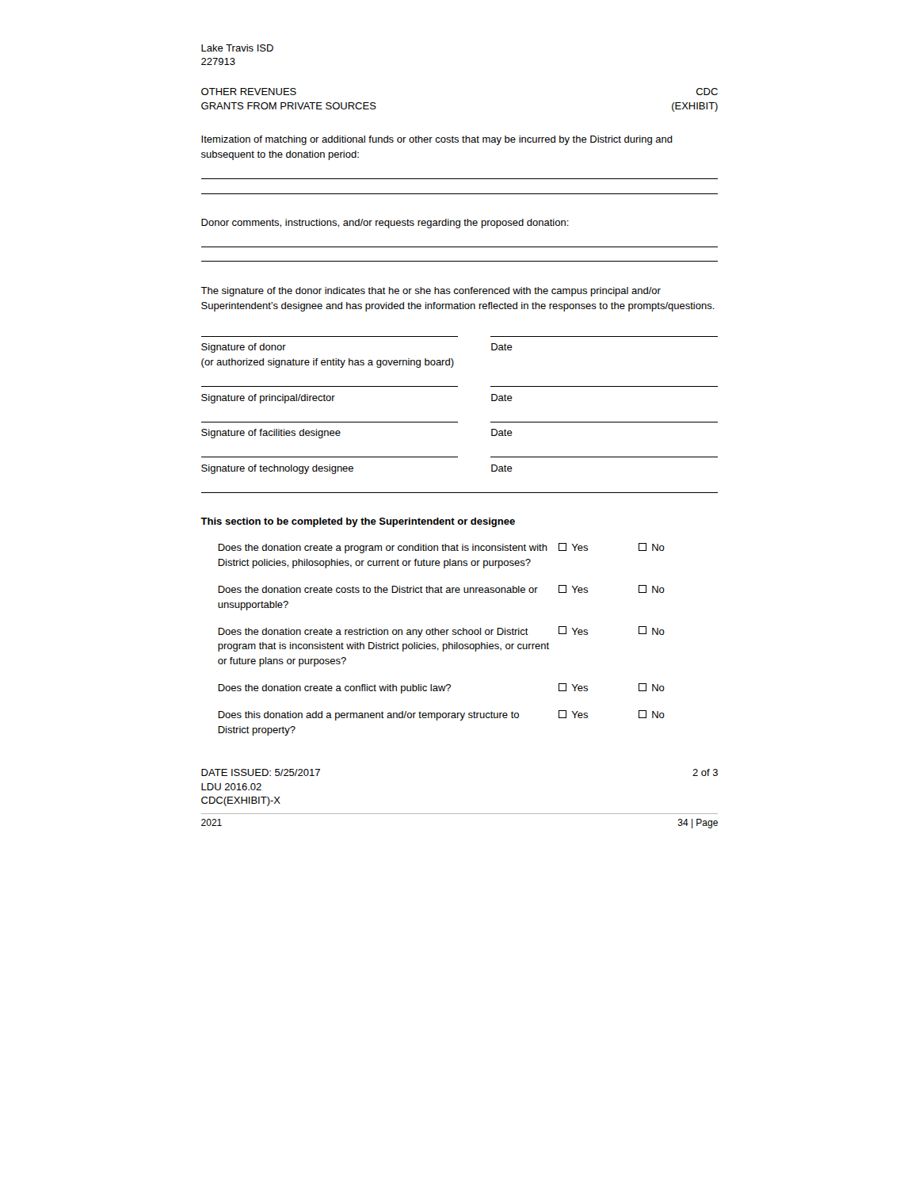Lake Travis ISD
227913
OTHER REVENUES
GRANTS FROM PRIVATE SOURCES
CDC
(EXHIBIT)
Itemization of matching or additional funds or other costs that may be incurred by the District during and subsequent to the donation period:
Donor comments, instructions, and/or requests regarding the proposed donation:
The signature of the donor indicates that he or she has conferenced with the campus principal and/or Superintendent’s designee and has provided the information reflected in the responses to the prompts/questions.
Signature of donor
(or authorized signature if entity has a governing board)
Date
Signature of principal/director
Date
Signature of facilities designee
Date
Signature of technology designee
Date
This section to be completed by the Superintendent or designee
| Does the donation create a program or condition that is inconsistent with District policies, philosophies, or current or future plans or purposes? | Yes | No |
| Does the donation create costs to the District that are unreasonable or unsupportable? | Yes | No |
| Does the donation create a restriction on any other school or District program that is inconsistent with District policies, philosophies, or current or future plans or purposes? | Yes | No |
| Does the donation create a conflict with public law? | Yes | No |
| Does this donation add a permanent and/or temporary structure to District property? | Yes | No |
DATE ISSUED: 5/25/2017
LDU 2016.02
CDC(EXHIBIT)-X
2 of 3
2021
34 | Page